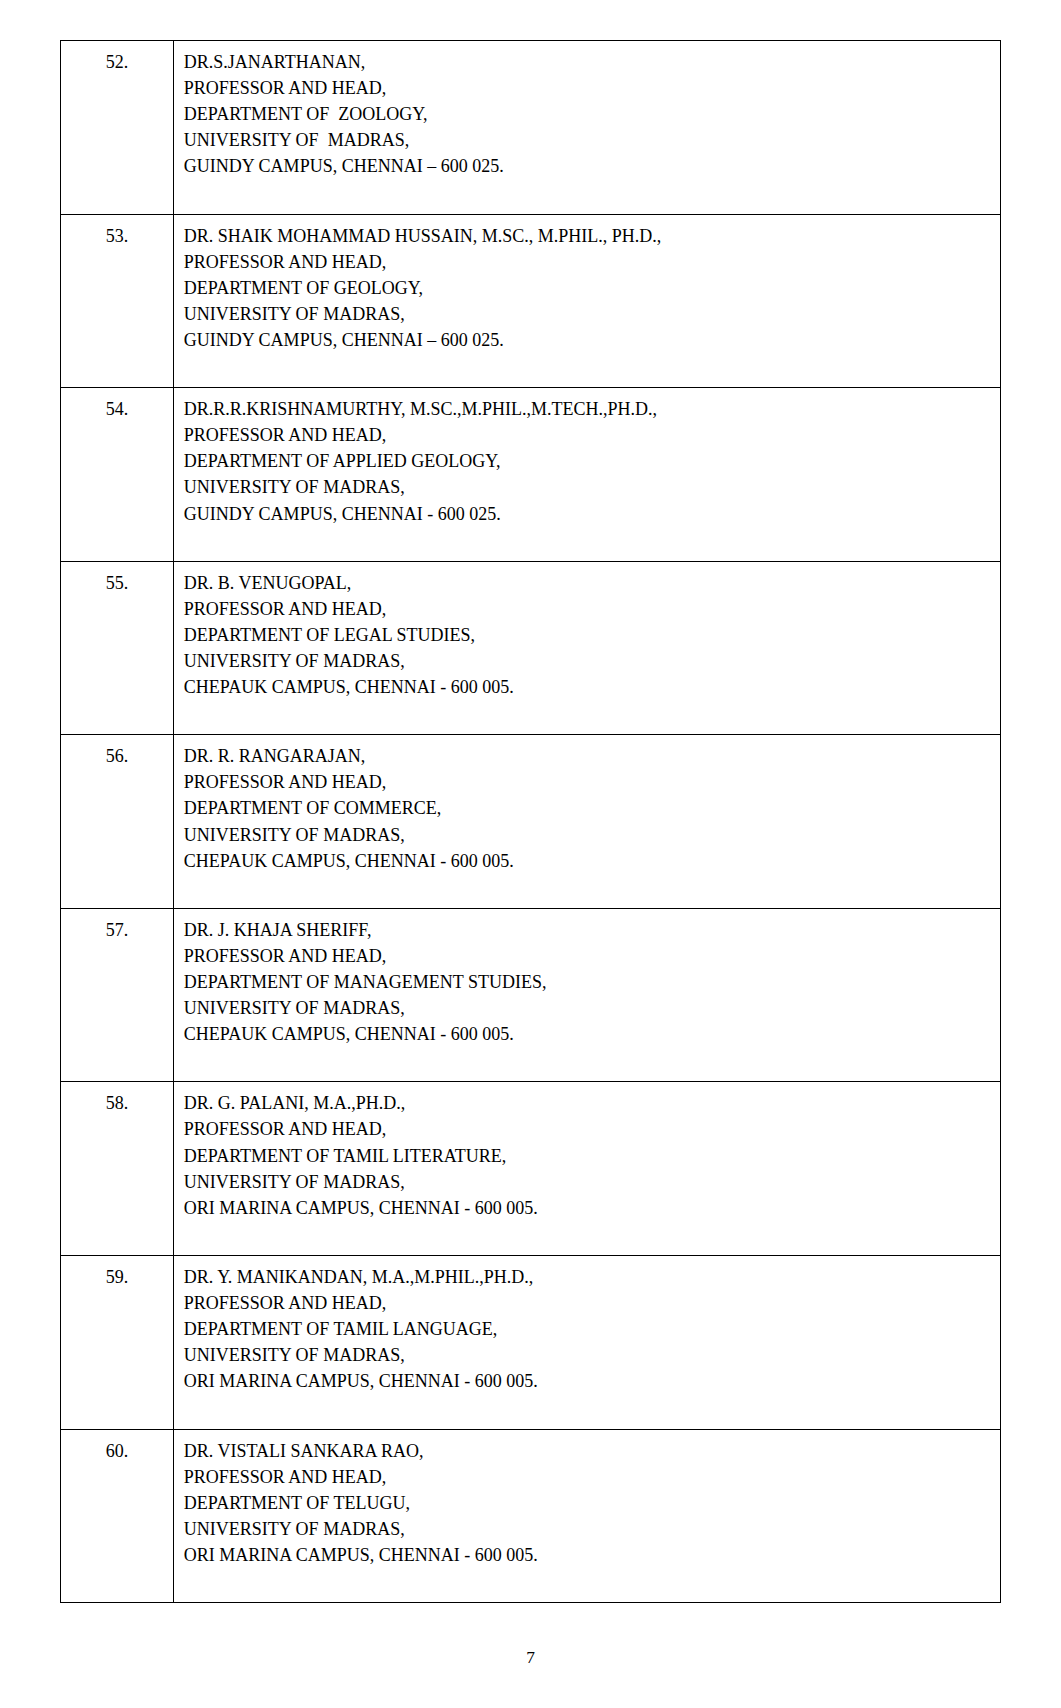| 52. | DR.S.JANARTHANAN, PROFESSOR AND HEAD, DEPARTMENT OF ZOOLOGY, UNIVERSITY OF MADRAS, GUINDY CAMPUS, CHENNAI – 600 025. |
| 53. | DR. SHAIK MOHAMMAD HUSSAIN, M.SC., M.PHIL., PH.D., PROFESSOR AND HEAD, DEPARTMENT OF GEOLOGY, UNIVERSITY OF MADRAS, GUINDY CAMPUS, CHENNAI – 600 025. |
| 54. | DR.R.R.KRISHNAMURTHY, M.SC.,M.PHIL.,M.TECH.,PH.D., PROFESSOR AND HEAD, DEPARTMENT OF APPLIED GEOLOGY, UNIVERSITY OF MADRAS, GUINDY CAMPUS, CHENNAI - 600 025. |
| 55. | DR. B. VENUGOPAL, PROFESSOR AND HEAD, DEPARTMENT OF LEGAL STUDIES, UNIVERSITY OF MADRAS, CHEPAUK CAMPUS, CHENNAI - 600 005. |
| 56. | DR. R. RANGARAJAN, PROFESSOR AND HEAD, DEPARTMENT OF COMMERCE, UNIVERSITY OF MADRAS, CHEPAUK CAMPUS, CHENNAI - 600 005. |
| 57. | DR. J. KHAJA SHERIFF, PROFESSOR AND HEAD, DEPARTMENT OF MANAGEMENT STUDIES, UNIVERSITY OF MADRAS, CHEPAUK CAMPUS, CHENNAI - 600 005. |
| 58. | DR. G. PALANI, M.A.,PH.D., PROFESSOR AND HEAD, DEPARTMENT OF TAMIL LITERATURE, UNIVERSITY OF MADRAS, ORI MARINA CAMPUS, CHENNAI - 600 005. |
| 59. | DR. Y. MANIKANDAN, M.A.,M.PHIL.,PH.D., PROFESSOR AND HEAD, DEPARTMENT OF TAMIL LANGUAGE, UNIVERSITY OF MADRAS, ORI MARINA CAMPUS, CHENNAI - 600 005. |
| 60. | DR. VISTALI SANKARA RAO, PROFESSOR AND HEAD, DEPARTMENT OF TELUGU, UNIVERSITY OF MADRAS, ORI MARINA CAMPUS, CHENNAI - 600 005. |
7